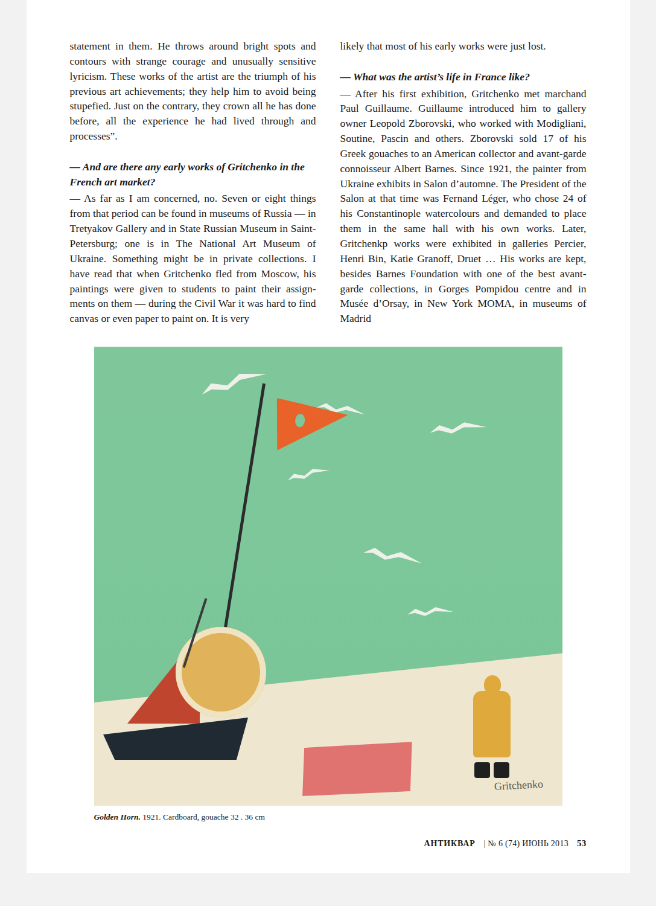statement in them. He throws around bright spots and contours with strange courage and unusually sensitive lyricism. These works of the artist are the triumph of his previous art achievements; they help him to avoid being stupefied. Just on the contrary, they crown all he has done before, all the experience he had lived through and processes”.
— And are there any early works of Gritchenko in the French art market?
— As far as I am concerned, no. Seven or eight things from that period can be found in museums of Russia — in Tretyakov Gallery and in State Russian Museum in Saint-Petersburg; one is in The National Art Museum of Ukraine. Something might be in private collections. I have read that when Gritchenko fled from Moscow, his paintings were given to students to paint their assignments on them — during the Civil War it was hard to find canvas or even paper to paint on. It is very
likely that most of his early works were just lost.
— What was the artist’s life in France like?
— After his first exhibition, Gritchenko met marchand Paul Guillaume. Guillaume introduced him to gallery owner Leopold Zborovski, who worked with Modigliani, Soutine, Pascin and others. Zborovski sold 17 of his Greek gouaches to an American collector and avant-garde connoisseur Albert Barnes. Since 1921, the painter from Ukraine exhibits in Salon d’automne. The President of the Salon at that time was Fernand Léger, who chose 24 of his Constantinople watercolours and demanded to place them in the same hall with his own works. Later, Gritchenkp works were exhibited in galleries Percier, Henri Bin, Katie Granoff, Druet … His works are kept, besides Barnes Foundation with one of the best avant-garde collections, in Gorges Pompidou centre and in Musée d’Orsay, in New York MOMA, in museums of Madrid
Gritchenko
Golden Horn. 1921. Cardboard, gouache 32 . 36 cm
АНТИКВАР | № 6 (74) ИЮНЬ 2013 53